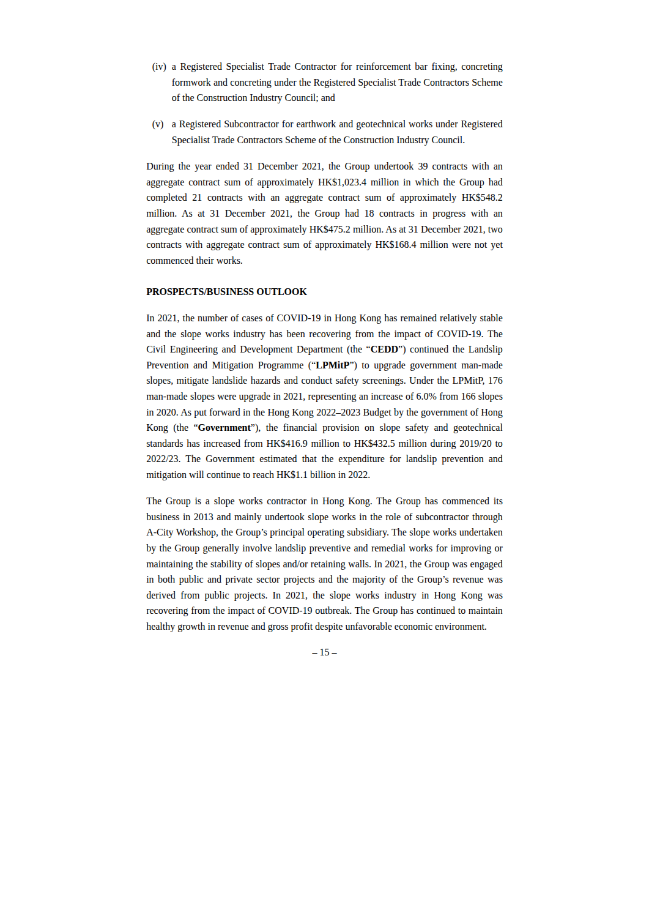(iv)
a Registered Specialist Trade Contractor for reinforcement bar fixing, concreting formwork and concreting under the Registered Specialist Trade Contractors Scheme of the Construction Industry Council; and
(v)
a Registered Subcontractor for earthwork and geotechnical works under Registered Specialist Trade Contractors Scheme of the Construction Industry Council.
During the year ended 31 December 2021, the Group undertook 39 contracts with an aggregate contract sum of approximately HK$1,023.4 million in which the Group had completed 21 contracts with an aggregate contract sum of approximately HK$548.2 million. As at 31 December 2021, the Group had 18 contracts in progress with an aggregate contract sum of approximately HK$475.2 million. As at 31 December 2021, two contracts with aggregate contract sum of approximately HK$168.4 million were not yet commenced their works.
PROSPECTS/BUSINESS OUTLOOK
In 2021, the number of cases of COVID-19 in Hong Kong has remained relatively stable and the slope works industry has been recovering from the impact of COVID-19. The Civil Engineering and Development Department (the “CEDD”) continued the Landslip Prevention and Mitigation Programme (“LPMitP”) to upgrade government man-made slopes, mitigate landslide hazards and conduct safety screenings. Under the LPMitP, 176 man-made slopes were upgrade in 2021, representing an increase of 6.0% from 166 slopes in 2020. As put forward in the Hong Kong 2022–2023 Budget by the government of Hong Kong (the “Government”), the financial provision on slope safety and geotechnical standards has increased from HK$416.9 million to HK$432.5 million during 2019/20 to 2022/23. The Government estimated that the expenditure for landslip prevention and mitigation will continue to reach HK$1.1 billion in 2022.
The Group is a slope works contractor in Hong Kong. The Group has commenced its business in 2013 and mainly undertook slope works in the role of subcontractor through A-City Workshop, the Group’s principal operating subsidiary. The slope works undertaken by the Group generally involve landslip preventive and remedial works for improving or maintaining the stability of slopes and/or retaining walls. In 2021, the Group was engaged in both public and private sector projects and the majority of the Group’s revenue was derived from public projects. In 2021, the slope works industry in Hong Kong was recovering from the impact of COVID-19 outbreak. The Group has continued to maintain healthy growth in revenue and gross profit despite unfavorable economic environment.
– 15 –